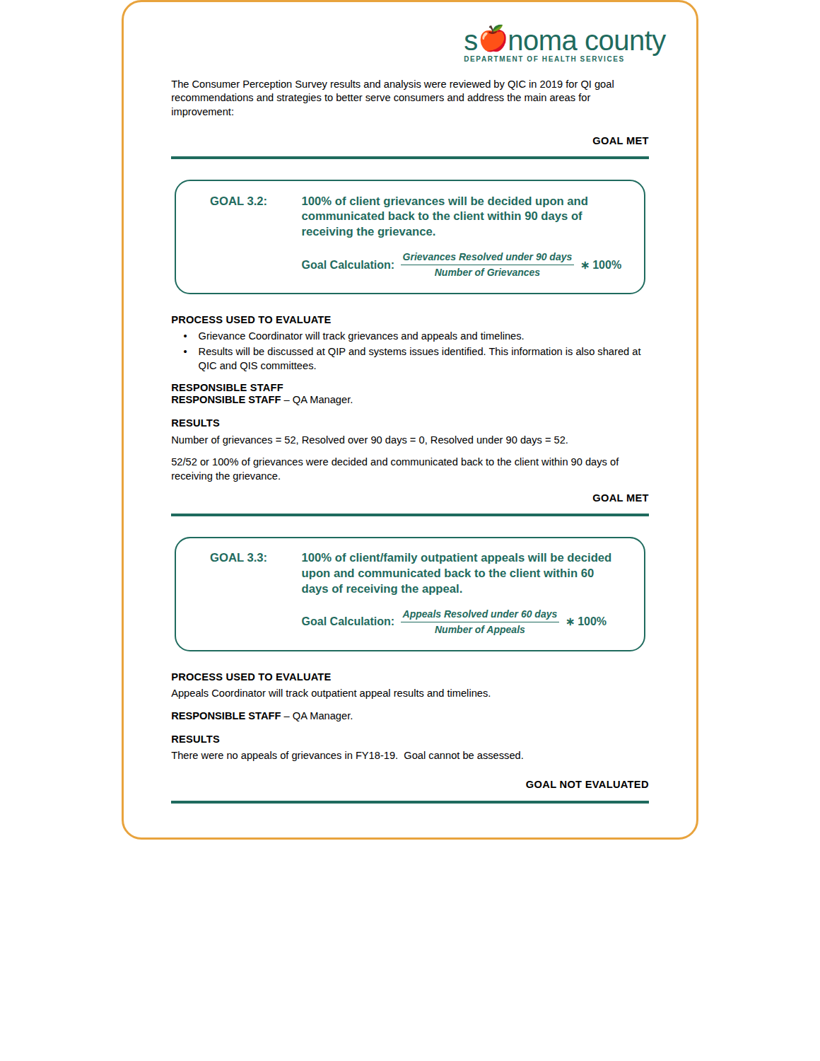s🍎noma county
DEPARTMENT OF HEALTH SERVICES
The Consumer Perception Survey results and analysis were reviewed by QIC in 2019 for QI goal recommendations and strategies to better serve consumers and address the main areas for improvement:
GOAL MET
GOAL 3.2:
100% of client grievances will be decided upon and communicated back to the client within 90 days of receiving the grievance.
Goal Calculation: Grievances Resolved under 90 days Number of Grievances ∗ 100%
PROCESS USED TO EVALUATE
Grievance Coordinator will track grievances and appeals and timelines.
Results will be discussed at QIP and systems issues identified. This information is also shared at QIC and QIS committees.
RESPONSIBLE STAFF
RESPONSIBLE STAFF
RESPONSIBLE STAFF – QA Manager.
RESULTS
Number of grievances = 52, Resolved over 90 days = 0, Resolved under 90 days = 52.
52/52 or 100% of grievances were decided and communicated back to the client within 90 days of receiving the grievance.
GOAL MET
GOAL 3.3:
100% of client/family outpatient appeals will be decided upon and communicated back to the client within 60 days of receiving the appeal.
Goal Calculation: Appeals Resolved under 60 days Number of Appeals ∗ 100%
PROCESS USED TO EVALUATE
Appeals Coordinator will track outpatient appeal results and timelines.
RESPONSIBLE STAFF – QA Manager.
RESULTS
There were no appeals of grievances in FY18-19. Goal cannot be assessed.
GOAL NOT EVALUATED